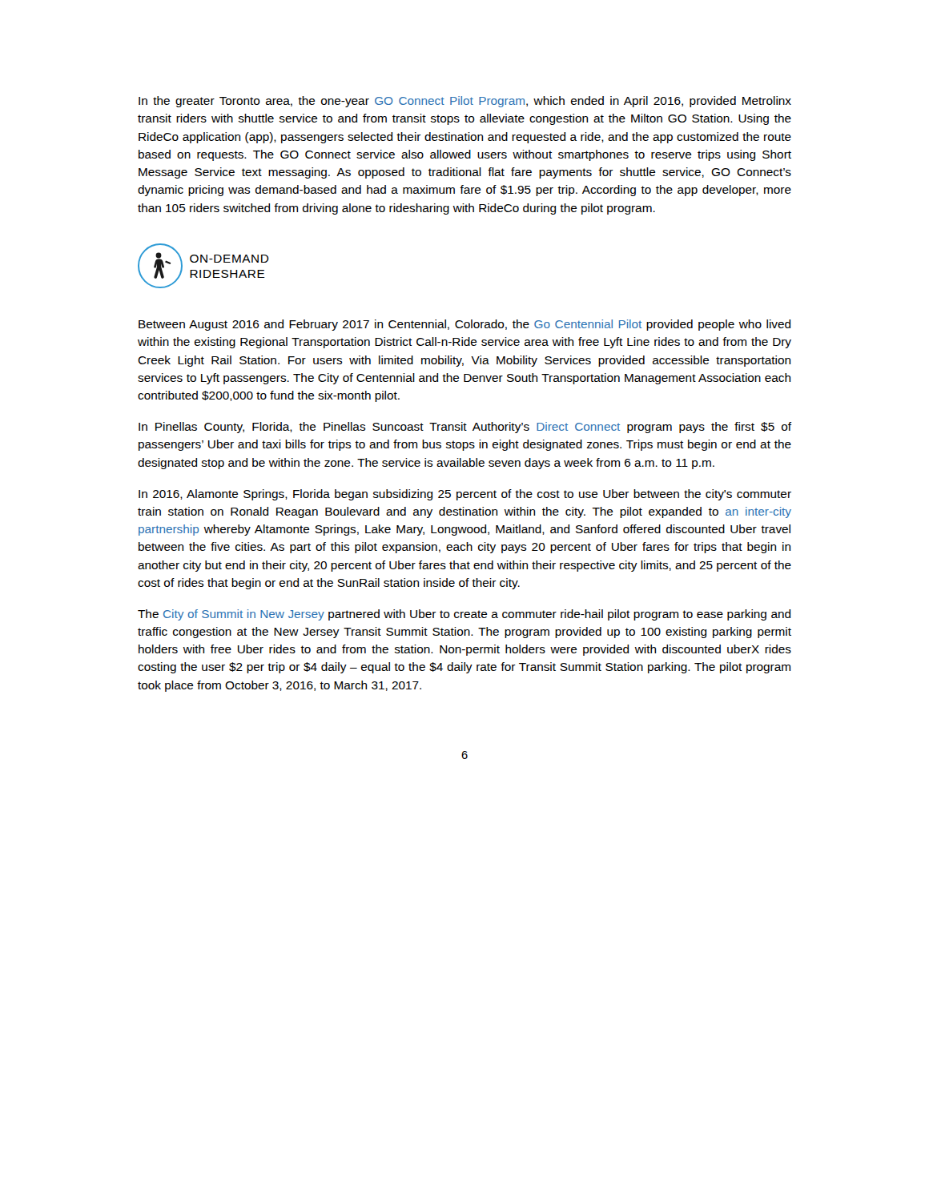In the greater Toronto area, the one-year GO Connect Pilot Program, which ended in April 2016, provided Metrolinx transit riders with shuttle service to and from transit stops to alleviate congestion at the Milton GO Station. Using the RideCo application (app), passengers selected their destination and requested a ride, and the app customized the route based on requests. The GO Connect service also allowed users without smartphones to reserve trips using Short Message Service text messaging. As opposed to traditional flat fare payments for shuttle service, GO Connect’s dynamic pricing was demand-based and had a maximum fare of $1.95 per trip. According to the app developer, more than 105 riders switched from driving alone to ridesharing with RideCo during the pilot program.
ON-DEMAND
RIDESHARE
Between August 2016 and February 2017 in Centennial, Colorado, the Go Centennial Pilot provided people who lived within the existing Regional Transportation District Call-n-Ride service area with free Lyft Line rides to and from the Dry Creek Light Rail Station. For users with limited mobility, Via Mobility Services provided accessible transportation services to Lyft passengers. The City of Centennial and the Denver South Transportation Management Association each contributed $200,000 to fund the six-month pilot.
In Pinellas County, Florida, the Pinellas Suncoast Transit Authority’s Direct Connect program pays the first $5 of passengers’ Uber and taxi bills for trips to and from bus stops in eight designated zones. Trips must begin or end at the designated stop and be within the zone. The service is available seven days a week from 6 a.m. to 11 p.m.
In 2016, Alamonte Springs, Florida began subsidizing 25 percent of the cost to use Uber between the city's commuter train station on Ronald Reagan Boulevard and any destination within the city. The pilot expanded to an inter-city partnership whereby Altamonte Springs, Lake Mary, Longwood, Maitland, and Sanford offered discounted Uber travel between the five cities. As part of this pilot expansion, each city pays 20 percent of Uber fares for trips that begin in another city but end in their city, 20 percent of Uber fares that end within their respective city limits, and 25 percent of the cost of rides that begin or end at the SunRail station inside of their city.
The City of Summit in New Jersey partnered with Uber to create a commuter ride-hail pilot program to ease parking and traffic congestion at the New Jersey Transit Summit Station. The program provided up to 100 existing parking permit holders with free Uber rides to and from the station. Non-permit holders were provided with discounted uberX rides costing the user $2 per trip or $4 daily – equal to the $4 daily rate for Transit Summit Station parking. The pilot program took place from October 3, 2016, to March 31, 2017.
6